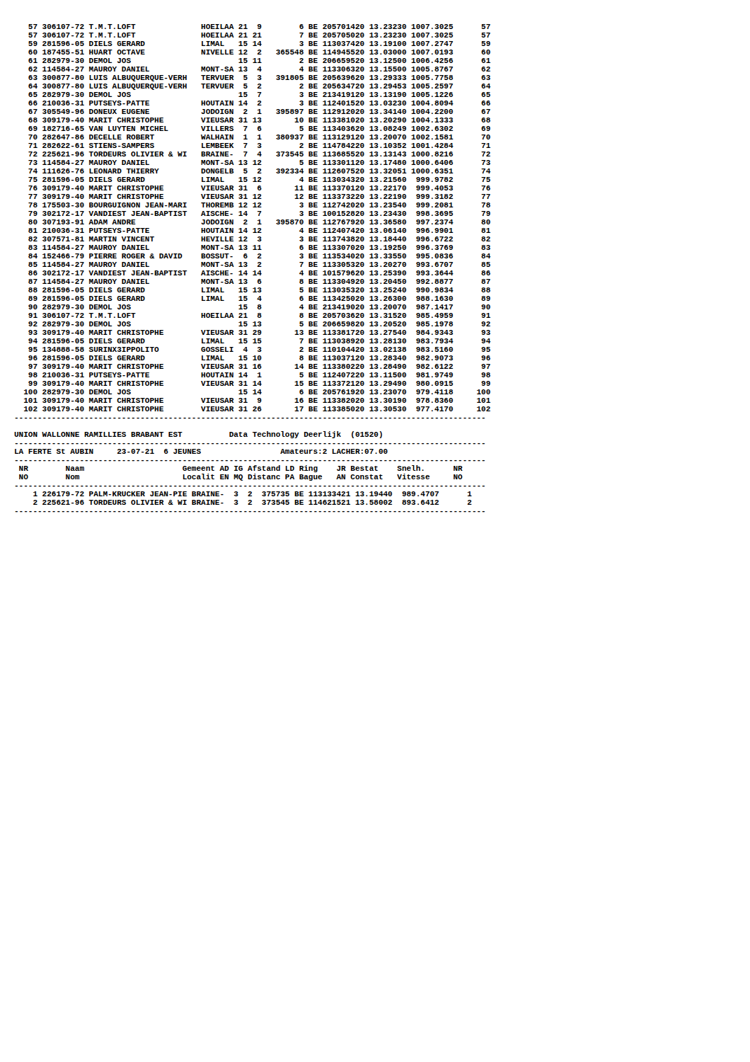57 306107-72 T.M.T.LOFT HOEILAA 21 9 6 BE 205701420 13.23230 1007.3025 57 57 306107-72 T.M.T.LOFT HOEILAA 21 21 7 BE 205705020 13.23230 1007.3025 57 59 281596-05 DIELS GERARD LIMAL 15 14 3 BE 113037420 13.19100 1007.2747 59 60 187455-51 HUART OCTAVE NIVELLE 12 2 365548 BE 114945520 13.03000 1007.0193 60 61 282979-30 DEMOL JOS 15 11 2 BE 206659520 13.12500 1006.4256 61 62 114584-27 MAUROY DANIEL MONT-SA 13 4 4 BE 113306320 13.15500 1005.8767 62 63 300877-80 LUIS ALBUQUERQUE-VERH TERVUER 5 3 391805 BE 205639620 13.29333 1005.7758 63 64 300877-80 LUIS ALBUQUERQUE-VERH TERVUER 5 2 2 BE 205634720 13.29453 1005.2597 64 65 282979-30 DEMOL JOS 15 7 3 BE 213419120 13.13190 1005.1226 65 66 210036-31 PUTSEYS-PATTE HOUTAIN 14 2 3 BE 112401520 13.03230 1004.8094 66 67 305549-96 DONEUX EUGENE JODOIGN 2 1 395897 BE 112912020 13.34140 1004.2200 67 68 309179-40 MARIT CHRISTOPHE VIEUSAR 31 13 10 BE 113381020 13.20290 1004.1333 68 69 182716-65 VAN LUYTEN MICHEL VILLERS 7 6 5 BE 113403620 13.08249 1002.6302 69 70 282647-86 DECELLE ROBERT WALHAIN 1 1 380937 BE 113129120 13.20070 1002.1581 70 71 282622-61 STIENS-SAMPERS LEMBEEK 7 3 2 BE 114784220 13.10352 1001.4284 71 72 225621-96 TORDEURS OLIVIER & WI BRAINE- 7 4 373545 BE 113685520 13.13143 1000.8216 72 73 114584-27 MAUROY DANIEL MONT-SA 13 12 5 BE 113301120 13.17480 1000.6406 73 74 111626-76 LEONARD THIERRY DONGELB 5 2 392334 BE 112607520 13.32051 1000.6351 74 75 281596-05 DIELS GERARD LIMAL 15 12 4 BE 113034320 13.21560 999.9782 75 76 309179-40 MARIT CHRISTOPHE VIEUSAR 31 6 11 BE 113370120 13.22170 999.4053 76 77 309179-40 MARIT CHRISTOPHE VIEUSAR 31 12 12 BE 113373220 13.22190 999.3182 77 78 175503-30 BOURGUIGNON JEAN-MARI THOREMB 12 12 3 BE 112742020 13.23540 999.2081 78 79 302172-17 VANDIEST JEAN-BAPTIST AISCHE- 14 7 3 BE 100152820 13.23430 998.3695 79 80 307193-91 ADAM ANDRE JODOIGN 2 1 395870 BE 112767920 13.36580 997.2374 80 81 210036-31 PUTSEYS-PATTE HOUTAIN 14 12 4 BE 112407420 13.06140 996.9901 81 82 307571-81 MARTIN VINCENT HEVILLE 12 3 3 BE 113743820 13.18440 996.6722 82 83 114584-27 MAUROY DANIEL MONT-SA 13 11 6 BE 113307020 13.19250 996.3769 83 84 152466-79 PIERRE ROGER & DAVID BOSSUT- 6 2 3 BE 113534020 13.33550 995.0836 84 85 114584-27 MAUROY DANIEL MONT-SA 13 2 7 BE 113305320 13.20270 993.6707 85 86 302172-17 VANDIEST JEAN-BAPTIST AISCHE- 14 14 4 BE 101579620 13.25390 993.3644 86 87 114584-27 MAUROY DANIEL MONT-SA 13 6 8 BE 113304920 13.20450 992.8877 87 88 281596-05 DIELS GERARD LIMAL 15 13 5 BE 113035320 13.25240 990.9834 88 89 281596-05 DIELS GERARD LIMAL 15 4 6 BE 113425020 13.26300 988.1630 89 90 282979-30 DEMOL JOS 15 8 4 BE 213419020 13.20070 987.1417 90 91 306107-72 T.M.T.LOFT HOEILAA 21 8 8 BE 205703620 13.31520 985.4959 91 92 282979-30 DEMOL JOS 15 13 5 BE 206659820 13.20520 985.1978 92 93 309179-40 MARIT CHRISTOPHE VIEUSAR 31 29 13 BE 113381720 13.27540 984.9343 93 94 281596-05 DIELS GERARD LIMAL 15 15 7 BE 113038920 13.28130 983.7934 94 95 134888-58 SURINX3IPPOLITO GOSSELI 4 3 2 BE 110104420 13.02138 983.5160 95 96 281596-05 DIELS GERARD LIMAL 15 10 8 BE 113037120 13.28340 982.9073 96 97 309179-40 MARIT CHRISTOPHE VIEUSAR 31 16 14 BE 113380220 13.28490 982.6122 97 98 210036-31 PUTSEYS-PATTE HOUTAIN 14 1 5 BE 112407220 13.11500 981.9749 98 99 309179-40 MARIT CHRISTOPHE VIEUSAR 31 14 15 BE 113372120 13.29490 980.0915 99 100 282979-30 DEMOL JOS 15 14 6 BE 205761920 13.23070 979.4118 100 101 309179-40 MARIT CHRISTOPHE VIEUSAR 31 9 16 BE 113382020 13.30190 978.8360 101 102 309179-40 MARIT CHRISTOPHE VIEUSAR 31 26 17 BE 113385020 13.30530 977.4170 102 ----------------------------------------------------------------------------------------------------- UNION WALLONNE RAMILLIES BRABANT EST Data Technology Deerlijk (01520) ----------------------------------------------------------------------------------------------------- LA FERTE St AUBIN 23-07-21 6 JEUNES Amateurs:2 LACHER:07.00 ----------------------------------------------------------------------------------------------------- NR Naam Gemeent AD IG Afstand LD Ring JR Bestat Snelh. NR NO Nom Localit EN MQ Distanc PA Bague AN Constat Vitesse NO ----------------------------------------------------------------------------------------------------- 1 226179-72 PALM-KRUCKER JEAN-PIE BRAINE- 3 2 375735 BE 113133421 13.19440 989.4707 1 2 225621-96 TORDEURS OLIVIER & WI BRAINE- 3 2 373545 BE 114621521 13.58002 893.6412 2 -----------------------------------------------------------------------------------------------------